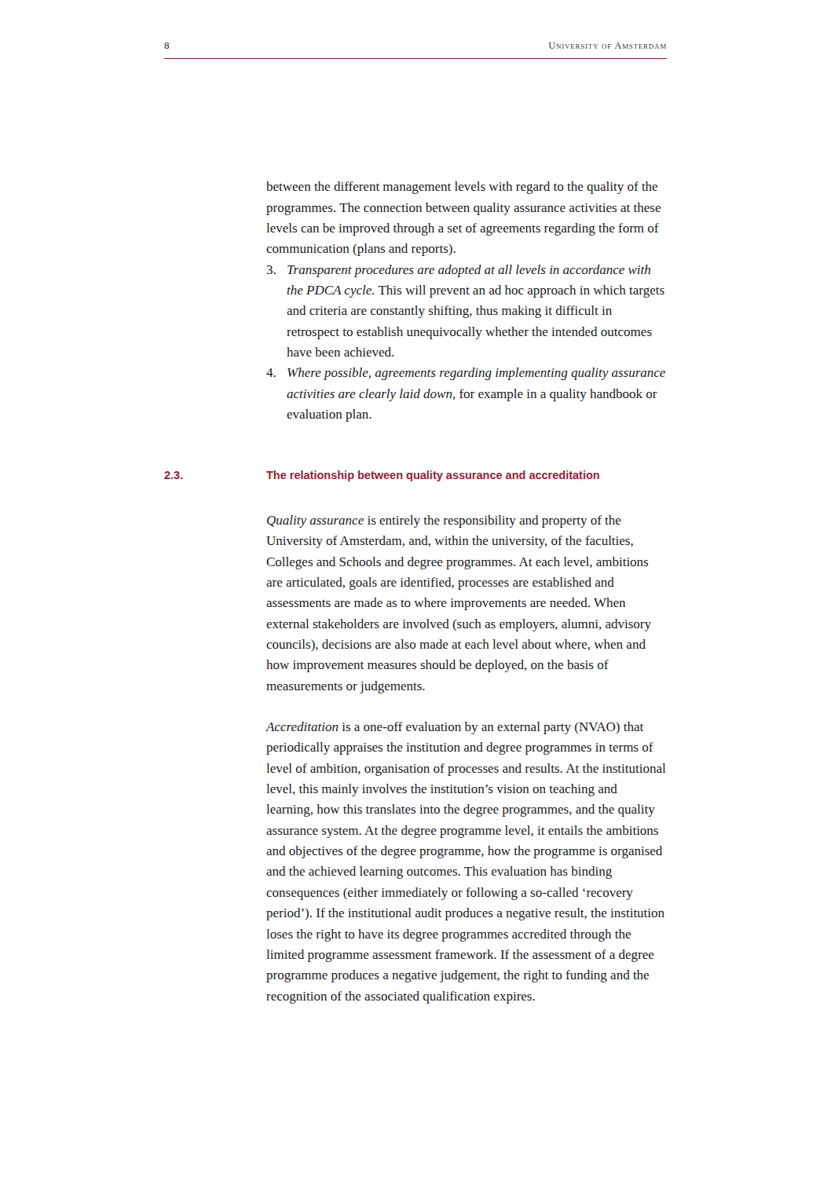8 University of Amsterdam
between the different management levels with regard to the quality of the programmes. The connection between quality assurance activities at these levels can be improved through a set of agreements regarding the form of communication (plans and reports).
3. Transparent procedures are adopted at all levels in accordance with the PDCA cycle. This will prevent an ad hoc approach in which targets and criteria are constantly shifting, thus making it difficult in retrospect to establish unequivocally whether the intended outcomes have been achieved.
4. Where possible, agreements regarding implementing quality assurance activities are clearly laid down, for example in a quality handbook or evaluation plan.
2.3.
The relationship between quality assurance and accreditation
Quality assurance is entirely the responsibility and property of the University of Amsterdam, and, within the university, of the faculties, Colleges and Schools and degree programmes. At each level, ambitions are articulated, goals are identified, processes are established and assessments are made as to where improvements are needed. When external stakeholders are involved (such as employers, alumni, advisory councils), decisions are also made at each level about where, when and how improvement measures should be deployed, on the basis of measurements or judgements.
Accreditation is a one-off evaluation by an external party (NVAO) that periodically appraises the institution and degree programmes in terms of level of ambition, organisation of processes and results. At the institutional level, this mainly involves the institution’s vision on teaching and learning, how this translates into the degree programmes, and the quality assurance system. At the degree programme level, it entails the ambitions and objectives of the degree programme, how the programme is organised and the achieved learning outcomes. This evaluation has binding consequences (either immediately or following a so-called ‘recovery period’). If the institutional audit produces a negative result, the institution loses the right to have its degree programmes accredited through the limited programme assessment framework. If the assessment of a degree programme produces a negative judgement, the right to funding and the recognition of the associated qualification expires.